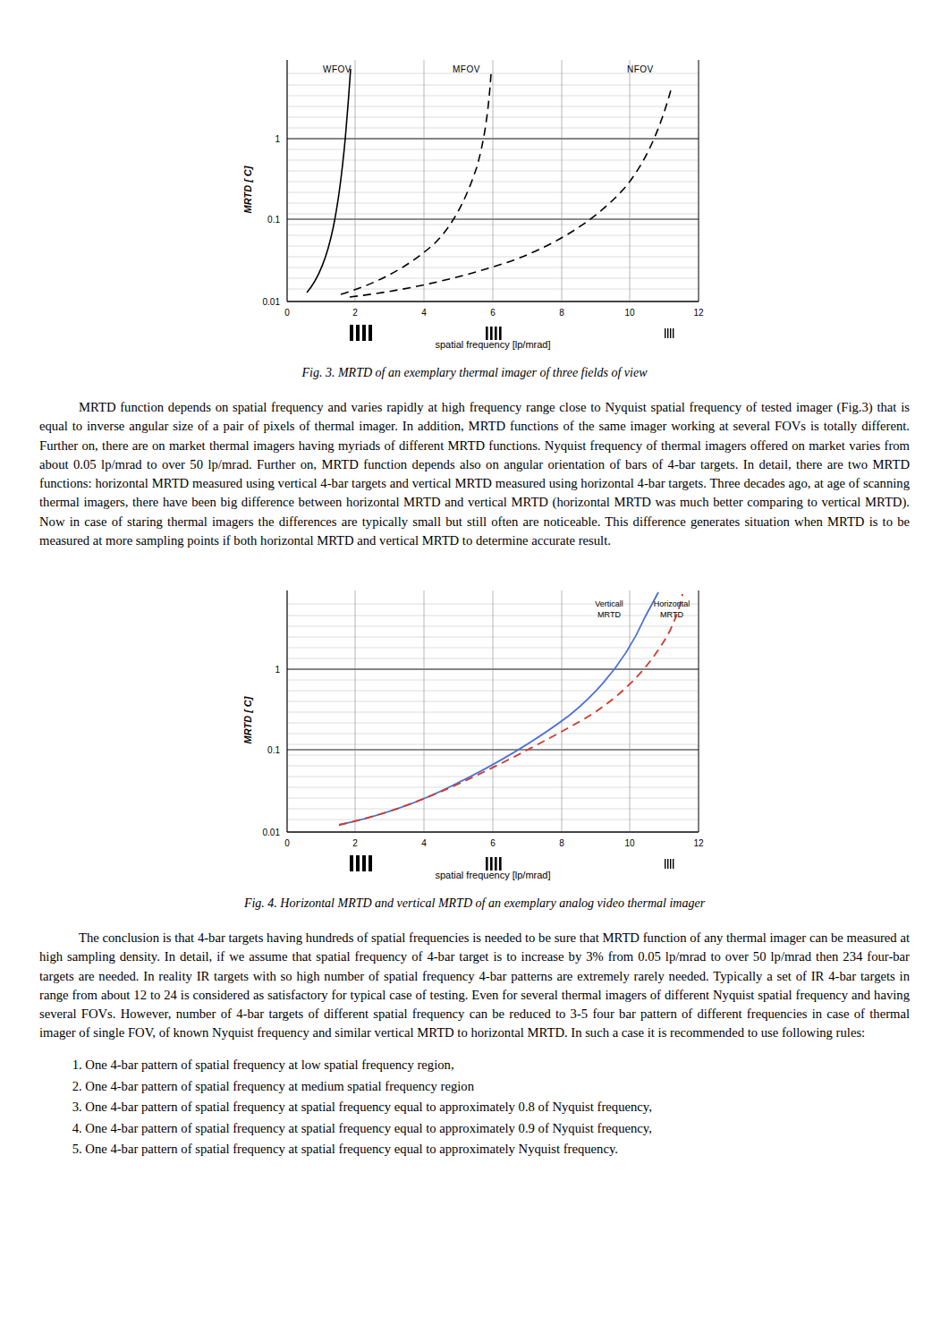1 0.1 0.01 MRTD [ C] 0 2 4 6 8 10 12 WFOV MFOV NFOV spatial frequency [lp/mrad]
Fig. 3. MRTD of an exemplary thermal imager of three fields of view
MRTD function depends on spatial frequency and varies rapidly at high frequency range close to Nyquist spatial frequency of tested imager (Fig.3) that is equal to inverse angular size of a pair of pixels of thermal imager. In addition, MRTD functions of the same imager working at several FOVs is totally different. Further on, there are on market thermal imagers having myriads of different MRTD functions. Nyquist frequency of thermal imagers offered on market varies from about 0.05 lp/mrad to over 50 lp/mrad. Further on, MRTD function depends also on angular orientation of bars of 4-bar targets. In detail, there are two MRTD functions: horizontal MRTD measured using vertical 4-bar targets and vertical MRTD measured using horizontal 4-bar targets. Three decades ago, at age of scanning thermal imagers, there have been big difference between horizontal MRTD and vertical MRTD (horizontal MRTD was much better comparing to vertical MRTD). Now in case of staring thermal imagers the differences are typically small but still often are noticeable. This difference generates situation when MRTD is to be measured at more sampling points if both horizontal MRTD and vertical MRTD to determine accurate result.
1 0.1 0.01 MRTD [ C] 0 2 4 6 8 10 12 Verticall MRTD Horizontal MRTD spatial frequency [lp/mrad]
Fig. 4. Horizontal MRTD and vertical MRTD of an exemplary analog video thermal imager
The conclusion is that 4-bar targets having hundreds of spatial frequencies is needed to be sure that MRTD function of any thermal imager can be measured at high sampling density. In detail, if we assume that spatial frequency of 4-bar target is to increase by 3% from 0.05 lp/mrad to over 50 lp/mrad then 234 four-bar targets are needed. In reality IR targets with so high number of spatial frequency 4-bar patterns are extremely rarely needed. Typically a set of IR 4-bar targets in range from about 12 to 24 is considered as satisfactory for typical case of testing. Even for several thermal imagers of different Nyquist spatial frequency and having several FOVs. However, number of 4-bar targets of different spatial frequency can be reduced to 3-5 four bar pattern of different frequencies in case of thermal imager of single FOV, of known Nyquist frequency and similar vertical MRTD to horizontal MRTD. In such a case it is recommended to use following rules:
One 4-bar pattern of spatial frequency at low spatial frequency region,
One 4-bar pattern of spatial frequency at medium spatial frequency region
One 4-bar pattern of spatial frequency at spatial frequency equal to approximately 0.8 of Nyquist frequency,
One 4-bar pattern of spatial frequency at spatial frequency equal to approximately 0.9 of Nyquist frequency,
One 4-bar pattern of spatial frequency at spatial frequency equal to approximately Nyquist frequency.